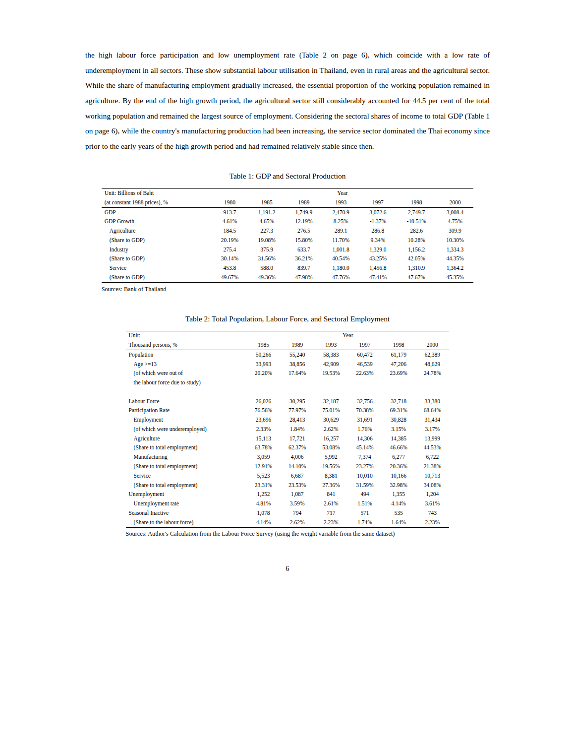the high labour force participation and low unemployment rate (Table 2 on page 6), which coincide with a low rate of underemployment in all sectors. These show substantial labour utilisation in Thailand, even in rural areas and the agricultural sector. While the share of manufacturing employment gradually increased, the essential proportion of the working population remained in agriculture. By the end of the high growth period, the agricultural sector still considerably accounted for 44.5 per cent of the total working population and remained the largest source of employment. Considering the sectoral shares of income to total GDP (Table 1 on page 6), while the country's manufacturing production had been increasing, the service sector dominated the Thai economy since prior to the early years of the high growth period and had remained relatively stable since then.
Table 1: GDP and Sectoral Production
| Unit: Billions of Baht | Year |
| (at constant 1988 prices), % | 1980 | 1985 | 1989 | 1993 | 1997 | 1998 | 2000 |
| GDP | 913.7 | 1,191.2 | 1,749.9 | 2,470.9 | 3,072.6 | 2,749.7 | 3,008.4 |
| GDP Growth | 4.61% | 4.65% | 12.19% | 8.25% | -1.37% | -10.51% | 4.75% |
| Agriculture | 184.5 | 227.3 | 276.5 | 289.1 | 286.8 | 282.6 | 309.9 |
| (Share to GDP) | 20.19% | 19.08% | 15.80% | 11.70% | 9.34% | 10.28% | 10.30% |
| Industry | 275.4 | 375.9 | 633.7 | 1,001.8 | 1,329.0 | 1,156.2 | 1,334.3 |
| (Share to GDP) | 30.14% | 31.56% | 36.21% | 40.54% | 43.25% | 42.05% | 44.35% |
| Service | 453.8 | 588.0 | 839.7 | 1,180.0 | 1,456.8 | 1,310.9 | 1,364.2 |
| (Share to GDP) | 49.67% | 49.36% | 47.98% | 47.76% | 47.41% | 47.67% | 45.35% |
Sources: Bank of Thailand
Table 2: Total Population, Labour Force, and Sectoral Employment
| Unit: | Year |
| Thousand persons, % | 1985 | 1989 | 1993 | 1997 | 1998 | 2000 |
| Population | 50,266 | 55,240 | 58,383 | 60,472 | 61,179 | 62,389 |
| Age >=13 | 33,993 | 38,856 | 42,909 | 46,539 | 47,206 | 48,629 |
| (of which were out of | 20.20% | 17.64% | 19.53% | 22.63% | 23.69% | 24.78% |
| the labour force due to study) | | | | | | |
| Labour Force | 26,026 | 30,295 | 32,187 | 32,756 | 32,718 | 33,380 |
| Participation Rate | 76.56% | 77.97% | 75.01% | 70.38% | 69.31% | 68.64% |
| Employment | 23,696 | 28,413 | 30,629 | 31,691 | 30,828 | 31,434 |
| (of which were underemployed) | 2.33% | 1.84% | 2.62% | 1.76% | 3.15% | 3.17% |
| Agriculture | 15,113 | 17,721 | 16,257 | 14,306 | 14,385 | 13,999 |
| (Share to total employment) | 63.78% | 62.37% | 53.08% | 45.14% | 46.66% | 44.53% |
| Manufacturing | 3,059 | 4,006 | 5,992 | 7,374 | 6,277 | 6,722 |
| (Share to total employment) | 12.91% | 14.10% | 19.56% | 23.27% | 20.36% | 21.38% |
| Service | 5,523 | 6,687 | 8,381 | 10,010 | 10,166 | 10,713 |
| (Share to total employment) | 23.31% | 23.53% | 27.36% | 31.59% | 32.98% | 34.08% |
| Unemployment | 1,252 | 1,087 | 841 | 494 | 1,355 | 1,204 |
| Unemployment rate | 4.81% | 3.59% | 2.61% | 1.51% | 4.14% | 3.61% |
| Seasonal Inactive | 1,078 | 794 | 717 | 571 | 535 | 743 |
| (Share to the labour force) | 4.14% | 2.62% | 2.23% | 1.74% | 1.64% | 2.23% |
Sources: Author's Calculation from the Labour Force Survey (using the weight variable from the same dataset)
6